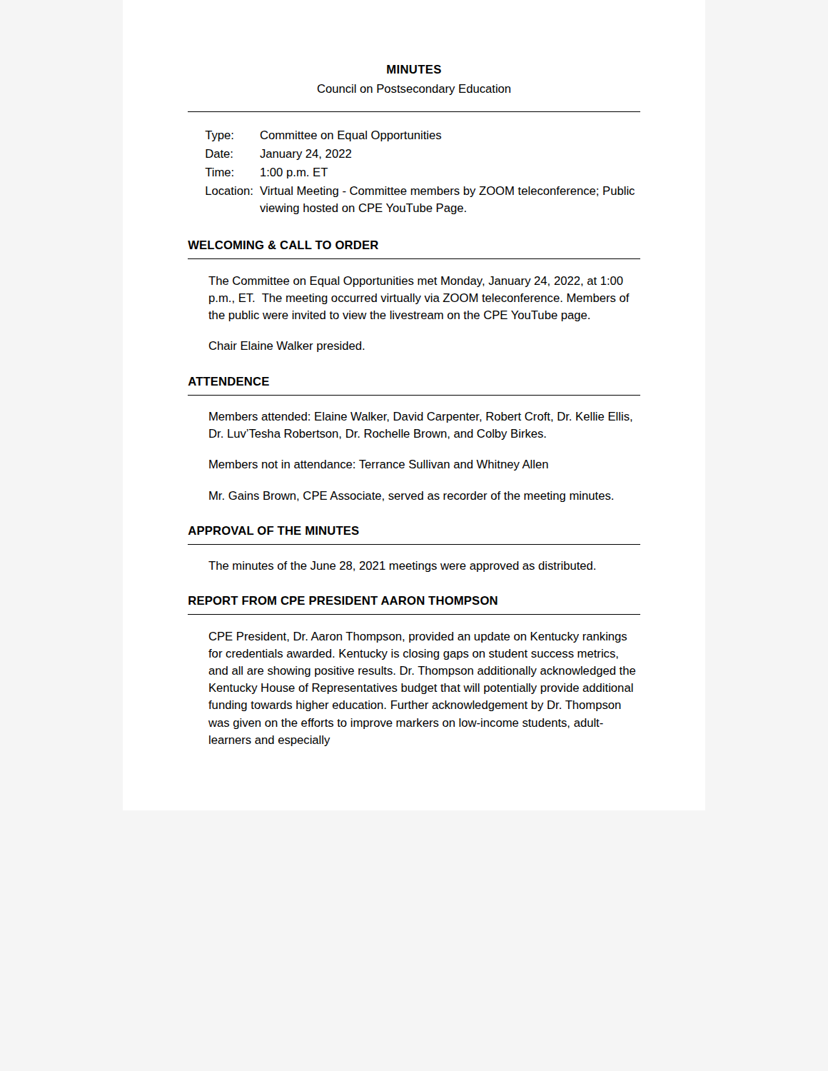MINUTES
Council on Postsecondary Education
| Type: | Committee on Equal Opportunities |
| Date: | January 24, 2022 |
| Time: | 1:00 p.m. ET |
| Location: | Virtual Meeting - Committee members by ZOOM teleconference; Public viewing hosted on CPE YouTube Page. |
WELCOMING & CALL TO ORDER
The Committee on Equal Opportunities met Monday, January 24, 2022, at 1:00 p.m., ET. The meeting occurred virtually via ZOOM teleconference. Members of the public were invited to view the livestream on the CPE YouTube page.
Chair Elaine Walker presided.
ATTENDENCE
Members attended: Elaine Walker, David Carpenter, Robert Croft, Dr. Kellie Ellis, Dr. Luv’Tesha Robertson, Dr. Rochelle Brown, and Colby Birkes.
Members not in attendance: Terrance Sullivan and Whitney Allen
Mr. Gains Brown, CPE Associate, served as recorder of the meeting minutes.
APPROVAL OF THE MINUTES
The minutes of the June 28, 2021 meetings were approved as distributed.
REPORT FROM CPE PRESIDENT AARON THOMPSON
CPE President, Dr. Aaron Thompson, provided an update on Kentucky rankings for credentials awarded. Kentucky is closing gaps on student success metrics, and all are showing positive results. Dr. Thompson additionally acknowledged the Kentucky House of Representatives budget that will potentially provide additional funding towards higher education. Further acknowledgement by Dr. Thompson was given on the efforts to improve markers on low-income students, adult-learners and especially